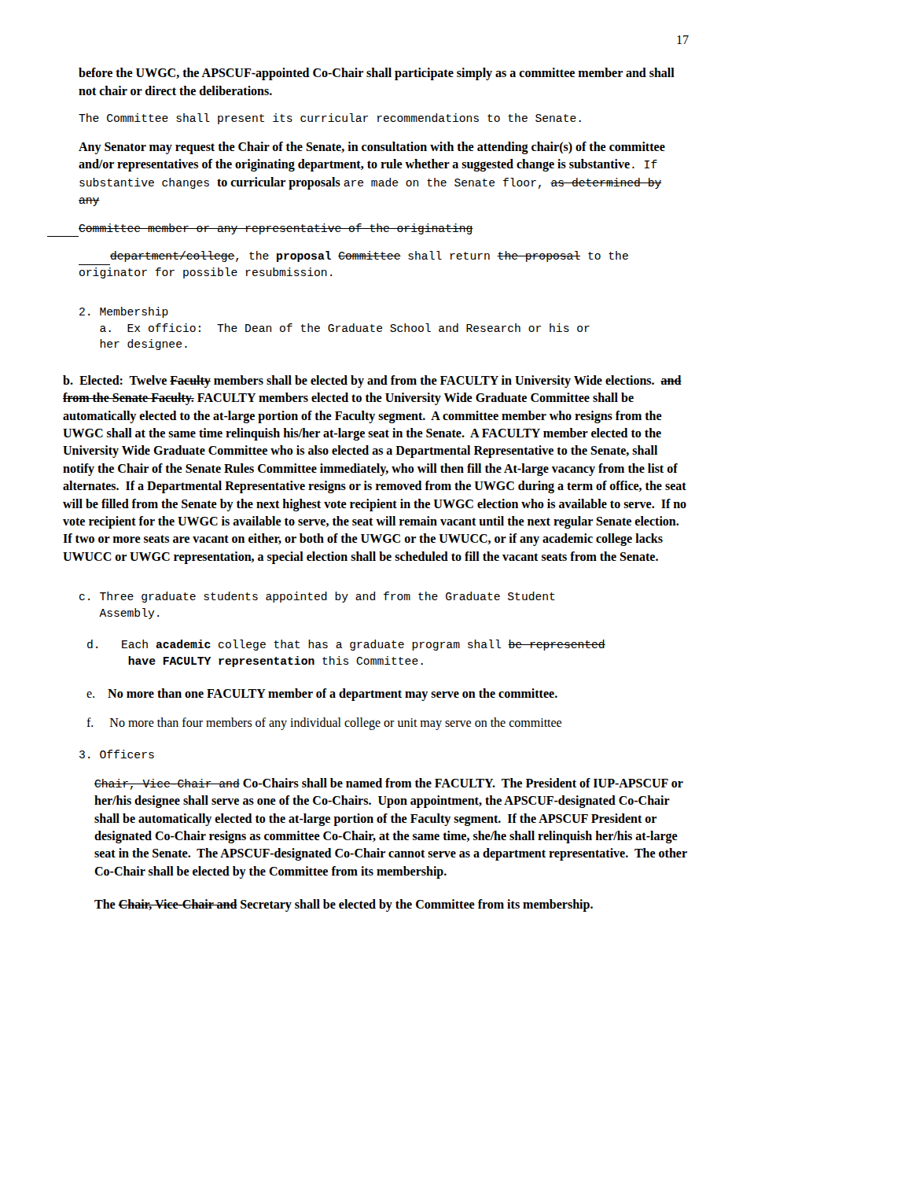17
before the UWGC, the APSCUF-appointed Co-Chair shall participate simply as a committee member and shall not chair or direct the deliberations.
The Committee shall present its curricular recommendations to the Senate.
Any Senator may request the Chair of the Senate, in consultation with the attending chair(s) of the committee and/or representatives of the originating department, to rule whether a suggested change is substantive. If substantive changes to curricular proposals are made on the Senate floor, as determined by any
Committee member or any representative of the originating
department/college, the proposal Committee shall return the proposal to the originator for possible resubmission.
2. Membership
a. Ex officio: The Dean of the Graduate School and Research or his or
her designee.
b. Elected: Twelve Faculty members shall be elected by and from the FACULTY in University Wide elections. and from the Senate Faculty. FACULTY members elected to the University Wide Graduate Committee shall be automatically elected to the at-large portion of the Faculty segment. A committee member who resigns from the UWGC shall at the same time relinquish his/her at-large seat in the Senate. A FACULTY member elected to the University Wide Graduate Committee who is also elected as a Departmental Representative to the Senate, shall notify the Chair of the Senate Rules Committee immediately, who will then fill the At-large vacancy from the list of alternates. If a Departmental Representative resigns or is removed from the UWGC during a term of office, the seat will be filled from the Senate by the next highest vote recipient in the UWGC election who is available to serve. If no vote recipient for the UWGC is available to serve, the seat will remain vacant until the next regular Senate election. If two or more seats are vacant on either, or both of the UWGC or the UWUCC, or if any academic college lacks UWUCC or UWGC representation, a special election shall be scheduled to fill the vacant seats from the Senate.
c. Three graduate students appointed by and from the Graduate Student
Assembly.
d. Each academic college that has a graduate program shall be represented
have FACULTY representation this Committee.
e. No more than one FACULTY member of a department may serve on the committee.
f. No more than four members of any individual college or unit may serve on the committee
3. Officers
Chair, Vice-Chair and Co-Chairs shall be named from the FACULTY. The President of IUP-APSCUF or her/his designee shall serve as one of the Co-Chairs. Upon appointment, the APSCUF-designated Co-Chair shall be automatically elected to the at-large portion of the Faculty segment. If the APSCUF President or designated Co-Chair resigns as committee Co-Chair, at the same time, she/he shall relinquish her/his at-large seat in the Senate. The APSCUF-designated Co-Chair cannot serve as a department representative. The other Co-Chair shall be elected by the Committee from its membership.
The Chair, Vice-Chair and Secretary shall be elected by the Committee from its membership.